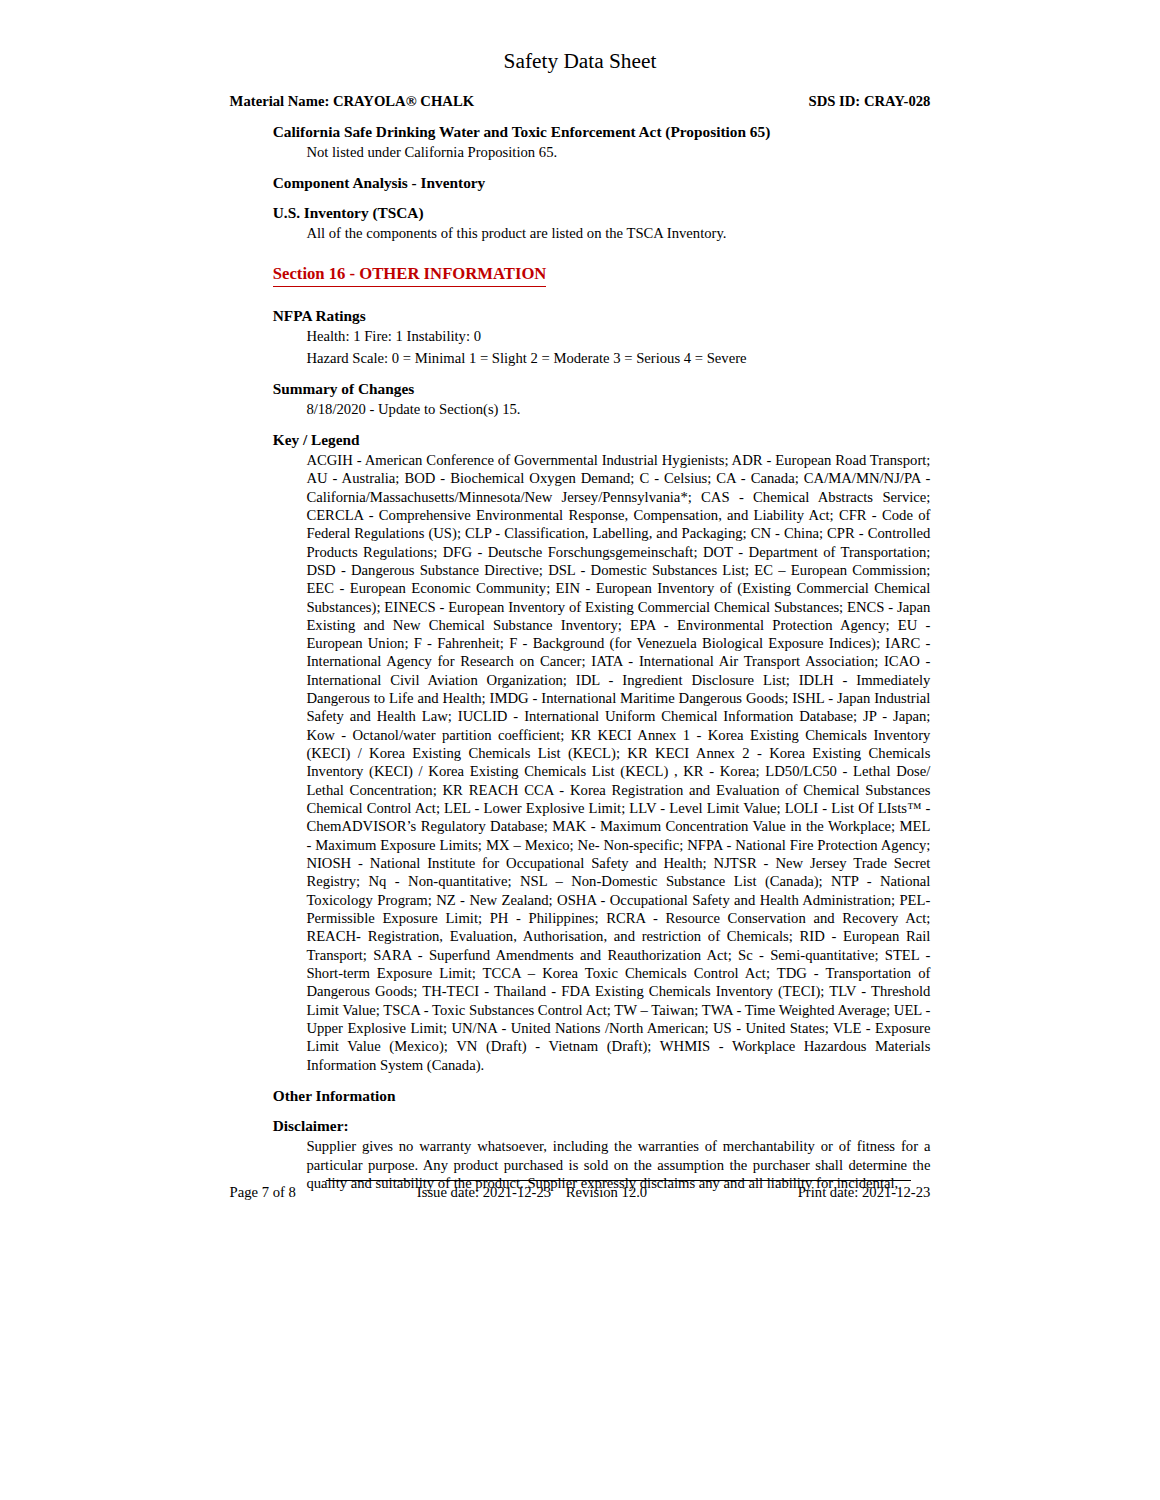Safety Data Sheet
Material Name: CRAYOLA® CHALK SDS ID: CRAY-028
California Safe Drinking Water and Toxic Enforcement Act (Proposition 65)
Not listed under California Proposition 65.
Component Analysis - Inventory
U.S. Inventory (TSCA)
All of the components of this product are listed on the TSCA Inventory.
Section 16 - OTHER INFORMATION
NFPA Ratings
Health: 1 Fire: 1 Instability: 0
Hazard Scale: 0 = Minimal 1 = Slight 2 = Moderate 3 = Serious 4 = Severe
Summary of Changes
8/18/2020 - Update to Section(s) 15.
Key / Legend
ACGIH - American Conference of Governmental Industrial Hygienists; ADR - European Road Transport; AU - Australia; BOD - Biochemical Oxygen Demand; C - Celsius; CA - Canada; CA/MA/MN/NJ/PA - California/Massachusetts/Minnesota/New Jersey/Pennsylvania*; CAS - Chemical Abstracts Service; CERCLA - Comprehensive Environmental Response, Compensation, and Liability Act; CFR - Code of Federal Regulations (US); CLP - Classification, Labelling, and Packaging; CN - China; CPR - Controlled Products Regulations; DFG - Deutsche Forschungsgemeinschaft; DOT - Department of Transportation; DSD - Dangerous Substance Directive; DSL - Domestic Substances List; EC – European Commission; EEC - European Economic Community; EIN - European Inventory of (Existing Commercial Chemical Substances); EINECS - European Inventory of Existing Commercial Chemical Substances; ENCS - Japan Existing and New Chemical Substance Inventory; EPA - Environmental Protection Agency; EU - European Union; F - Fahrenheit; F - Background (for Venezuela Biological Exposure Indices); IARC - International Agency for Research on Cancer; IATA - International Air Transport Association; ICAO - International Civil Aviation Organization; IDL - Ingredient Disclosure List; IDLH - Immediately Dangerous to Life and Health; IMDG - International Maritime Dangerous Goods; ISHL - Japan Industrial Safety and Health Law; IUCLID - International Uniform Chemical Information Database; JP - Japan; Kow - Octanol/water partition coefficient; KR KECI Annex 1 - Korea Existing Chemicals Inventory (KECI) / Korea Existing Chemicals List (KECL); KR KECI Annex 2 - Korea Existing Chemicals Inventory (KECI) / Korea Existing Chemicals List (KECL) , KR - Korea; LD50/LC50 - Lethal Dose/ Lethal Concentration; KR REACH CCA - Korea Registration and Evaluation of Chemical Substances Chemical Control Act; LEL - Lower Explosive Limit; LLV - Level Limit Value; LOLI - List Of LIsts™ - ChemADVISOR’s Regulatory Database; MAK - Maximum Concentration Value in the Workplace; MEL - Maximum Exposure Limits; MX – Mexico; Ne- Non-specific; NFPA - National Fire Protection Agency; NIOSH - National Institute for Occupational Safety and Health; NJTSR - New Jersey Trade Secret Registry; Nq - Non-quantitative; NSL – Non-Domestic Substance List (Canada); NTP - National Toxicology Program; NZ - New Zealand; OSHA - Occupational Safety and Health Administration; PEL- Permissible Exposure Limit; PH - Philippines; RCRA - Resource Conservation and Recovery Act; REACH- Registration, Evaluation, Authorisation, and restriction of Chemicals; RID - European Rail Transport; SARA - Superfund Amendments and Reauthorization Act; Sc - Semi-quantitative; STEL - Short-term Exposure Limit; TCCA – Korea Toxic Chemicals Control Act; TDG - Transportation of Dangerous Goods; TH-TECI - Thailand - FDA Existing Chemicals Inventory (TECI); TLV - Threshold Limit Value; TSCA - Toxic Substances Control Act; TW – Taiwan; TWA - Time Weighted Average; UEL - Upper Explosive Limit; UN/NA - United Nations /North American; US - United States; VLE - Exposure Limit Value (Mexico); VN (Draft) - Vietnam (Draft); WHMIS - Workplace Hazardous Materials Information System (Canada).
Other Information
Disclaimer:
Supplier gives no warranty whatsoever, including the warranties of merchantability or of fitness for a particular purpose. Any product purchased is sold on the assumption the purchaser shall determine the quality and suitability of the product. Supplier expressly disclaims any and all liability for incidental,
Page 7 of 8
Issue date: 2021-12-23 Revision 12.0
Print date: 2021-12-23